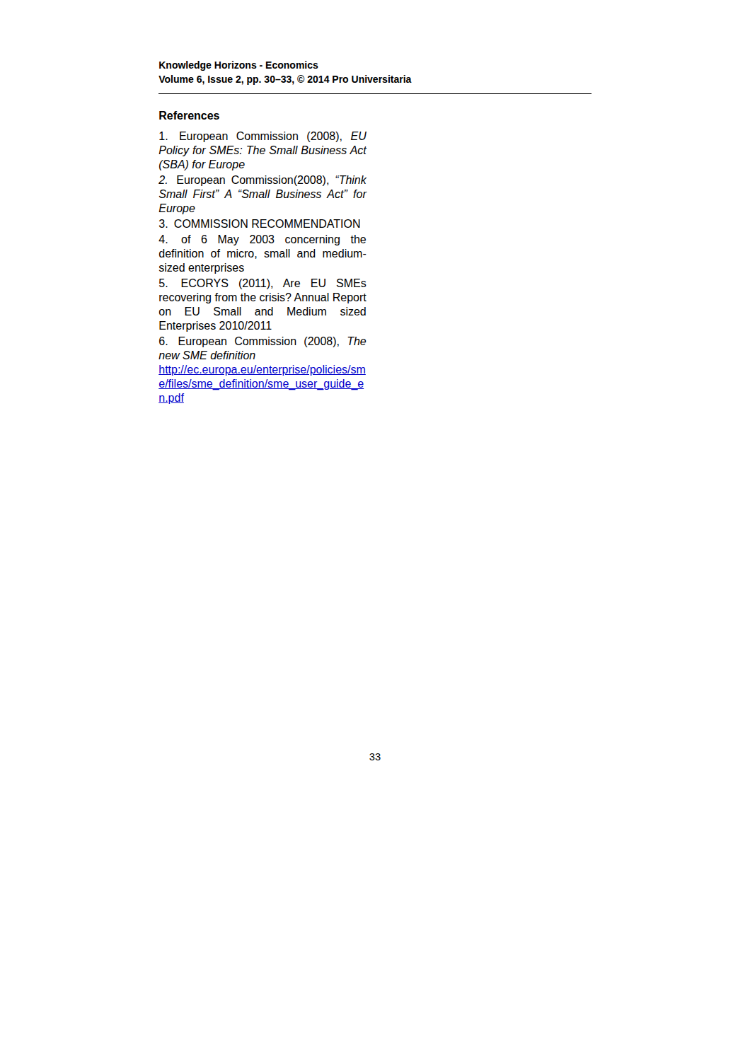Knowledge Horizons - Economics Volume 6, Issue 2, pp. 30–33, © 2014 Pro Universitaria
References
1. European Commission (2008), EU Policy for SMEs: The Small Business Act (SBA) for Europe
2. European Commission(2008), “Think Small First” A “Small Business Act” for Europe
3. COMMISSION RECOMMENDATION
4. of 6 May 2003 concerning the definition of micro, small and medium-sized enterprises
5. ECORYS (2011), Are EU SMEs recovering from the crisis? Annual Report on EU Small and Medium sized Enterprises 2010/2011
6. European Commission (2008), The new SME definition
http://ec.europa.eu/enterprise/policies/sme/files/sme_definition/sme_user_guide_en.pdf
33